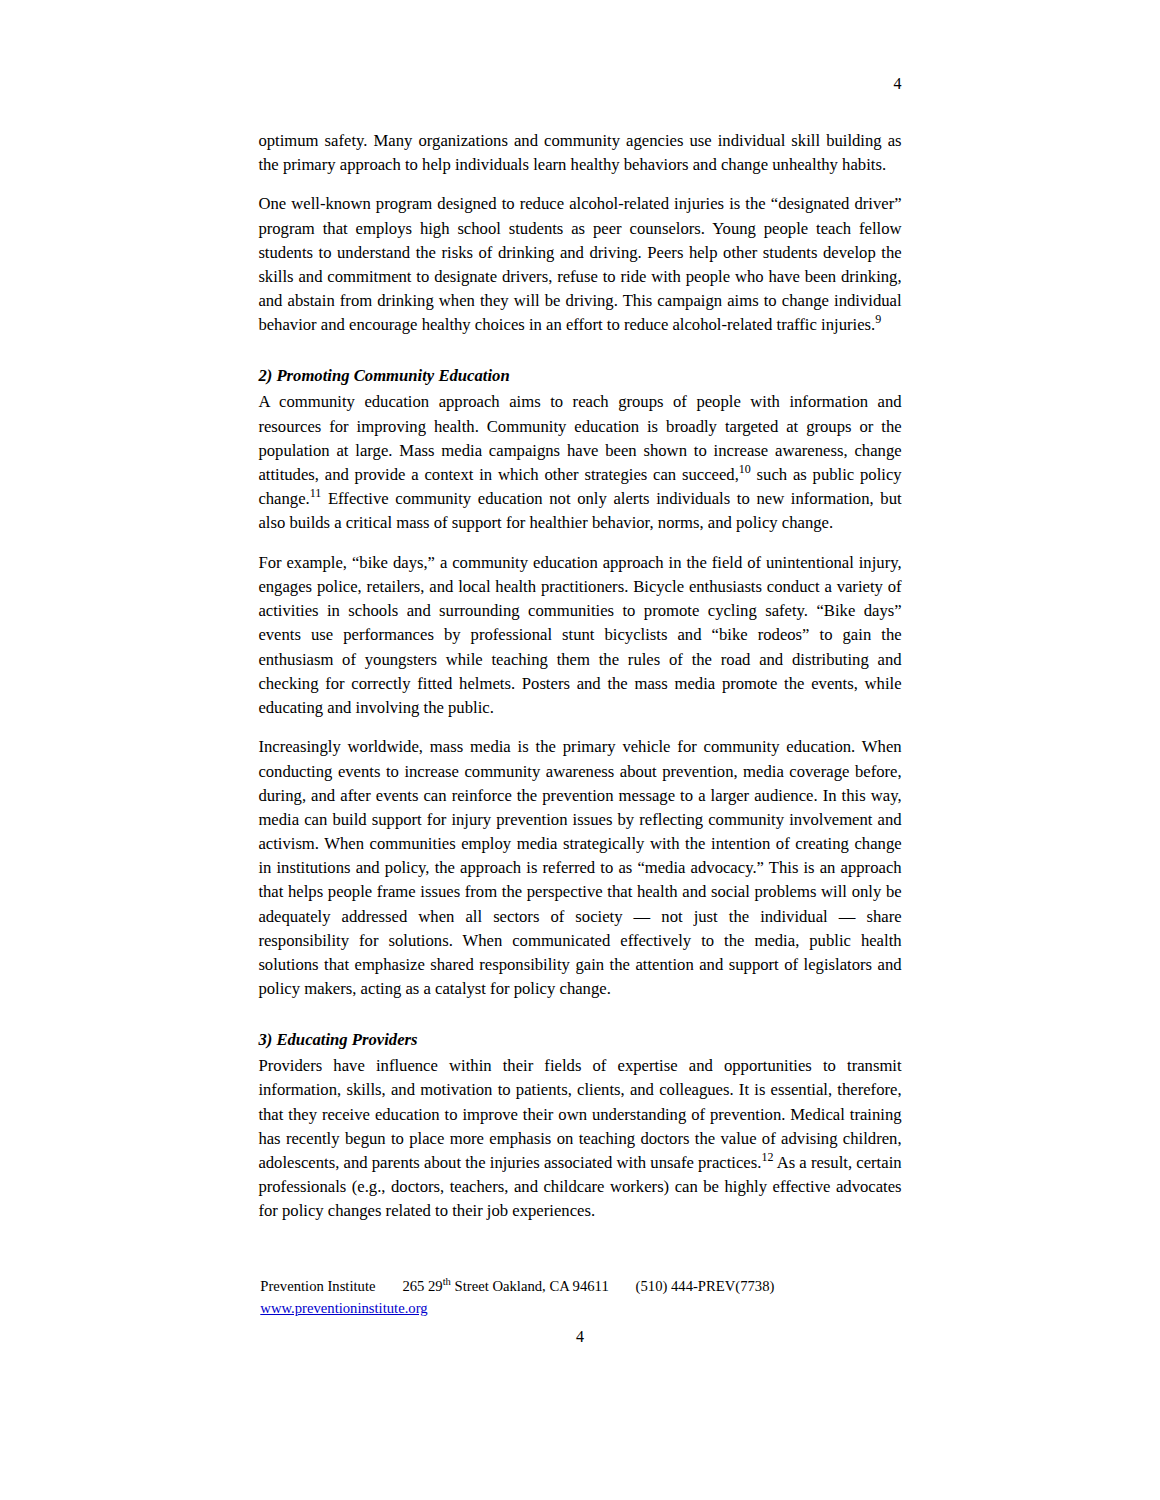4
optimum safety. Many organizations and community agencies use individual skill building as the primary approach to help individuals learn healthy behaviors and change unhealthy habits.
One well-known program designed to reduce alcohol-related injuries is the “designated driver” program that employs high school students as peer counselors. Young people teach fellow students to understand the risks of drinking and driving. Peers help other students develop the skills and commitment to designate drivers, refuse to ride with people who have been drinking, and abstain from drinking when they will be driving. This campaign aims to change individual behavior and encourage healthy choices in an effort to reduce alcohol-related traffic injuries.9
2) Promoting Community Education
A community education approach aims to reach groups of people with information and resources for improving health. Community education is broadly targeted at groups or the population at large. Mass media campaigns have been shown to increase awareness, change attitudes, and provide a context in which other strategies can succeed,10 such as public policy change.11 Effective community education not only alerts individuals to new information, but also builds a critical mass of support for healthier behavior, norms, and policy change.
For example, “bike days,” a community education approach in the field of unintentional injury, engages police, retailers, and local health practitioners. Bicycle enthusiasts conduct a variety of activities in schools and surrounding communities to promote cycling safety. “Bike days” events use performances by professional stunt bicyclists and “bike rodeos” to gain the enthusiasm of youngsters while teaching them the rules of the road and distributing and checking for correctly fitted helmets. Posters and the mass media promote the events, while educating and involving the public.
Increasingly worldwide, mass media is the primary vehicle for community education. When conducting events to increase community awareness about prevention, media coverage before, during, and after events can reinforce the prevention message to a larger audience. In this way, media can build support for injury prevention issues by reflecting community involvement and activism. When communities employ media strategically with the intention of creating change in institutions and policy, the approach is referred to as “media advocacy.” This is an approach that helps people frame issues from the perspective that health and social problems will only be adequately addressed when all sectors of society — not just the individual — share responsibility for solutions. When communicated effectively to the media, public health solutions that emphasize shared responsibility gain the attention and support of legislators and policy makers, acting as a catalyst for policy change.
3) Educating Providers
Providers have influence within their fields of expertise and opportunities to transmit information, skills, and motivation to patients, clients, and colleagues. It is essential, therefore, that they receive education to improve their own understanding of prevention. Medical training has recently begun to place more emphasis on teaching doctors the value of advising children, adolescents, and parents about the injuries associated with unsafe practices.12 As a result, certain professionals (e.g., doctors, teachers, and childcare workers) can be highly effective advocates for policy changes related to their job experiences.
Prevention Institute 265 29th Street Oakland, CA 94611 (510) 444-PREV(7738) www.preventioninstitute.org 4